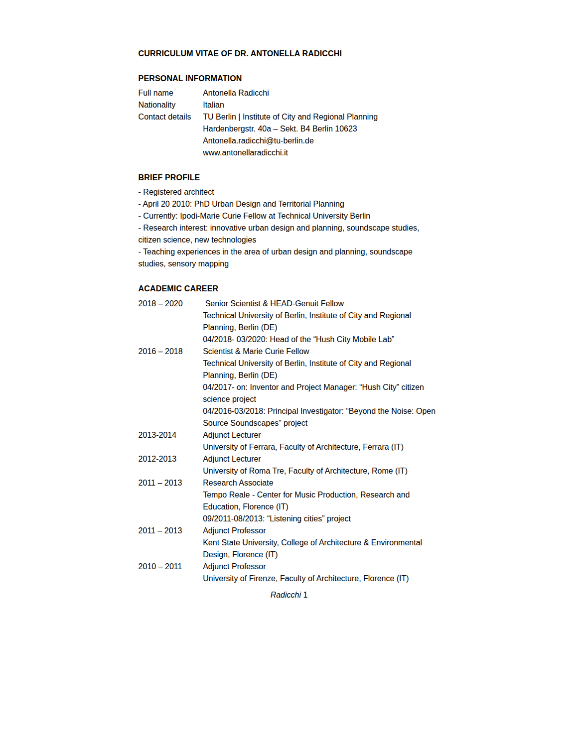CURRICULUM VITAE OF DR. ANTONELLA RADICCHI
PERSONAL INFORMATION
| Full name | Antonella Radicchi |
| Nationality | Italian |
| Contact details | TU Berlin / Institute of City and Regional Planning |
| | Hardenbergstr. 40a – Sekt. B4 Berlin 10623 |
| | Antonella.radicchi@tu-berlin.de |
| | www.antonellaradicchi.it |
BRIEF PROFILE
- Registered architect
- April 20 2010: PhD Urban Design and Territorial Planning
- Currently: Ipodi-Marie Curie Fellow at Technical University Berlin
- Research interest: innovative urban design and planning, soundscape studies, citizen science, new technologies
- Teaching experiences in the area of urban design and planning, soundscape studies, sensory mapping
ACADEMIC CAREER
| 2018 – 2020 | Senior Scientist & HEAD-Genuit Fellow |
| | Technical University of Berlin, Institute of City and Regional Planning, Berlin (DE) |
| | 04/2018- 03/2020: Head of the “Hush City Mobile Lab” |
| 2016 – 2018 | Scientist & Marie Curie Fellow |
| | Technical University of Berlin, Institute of City and Regional Planning, Berlin (DE) |
| | 04/2017- on: Inventor and Project Manager: “Hush City” citizen science project |
| | 04/2016-03/2018: Principal Investigator: “Beyond the Noise: Open Source Soundscapes” project |
| 2013-2014 | Adjunct Lecturer |
| | University of Ferrara, Faculty of Architecture, Ferrara (IT) |
| 2012-2013 | Adjunct Lecturer |
| | University of Roma Tre, Faculty of Architecture, Rome (IT) |
| 2011 – 2013 | Research Associate |
| | Tempo Reale - Center for Music Production, Research and Education, Florence (IT) |
| | 09/2011-08/2013: “Listening cities” project |
| 2011 – 2013 | Adjunct Professor |
| | Kent State University, College of Architecture & Environmental Design, Florence (IT) |
| 2010 – 2011 | Adjunct Professor |
| | University of Firenze, Faculty of Architecture, Florence (IT) |
Radicchi 1